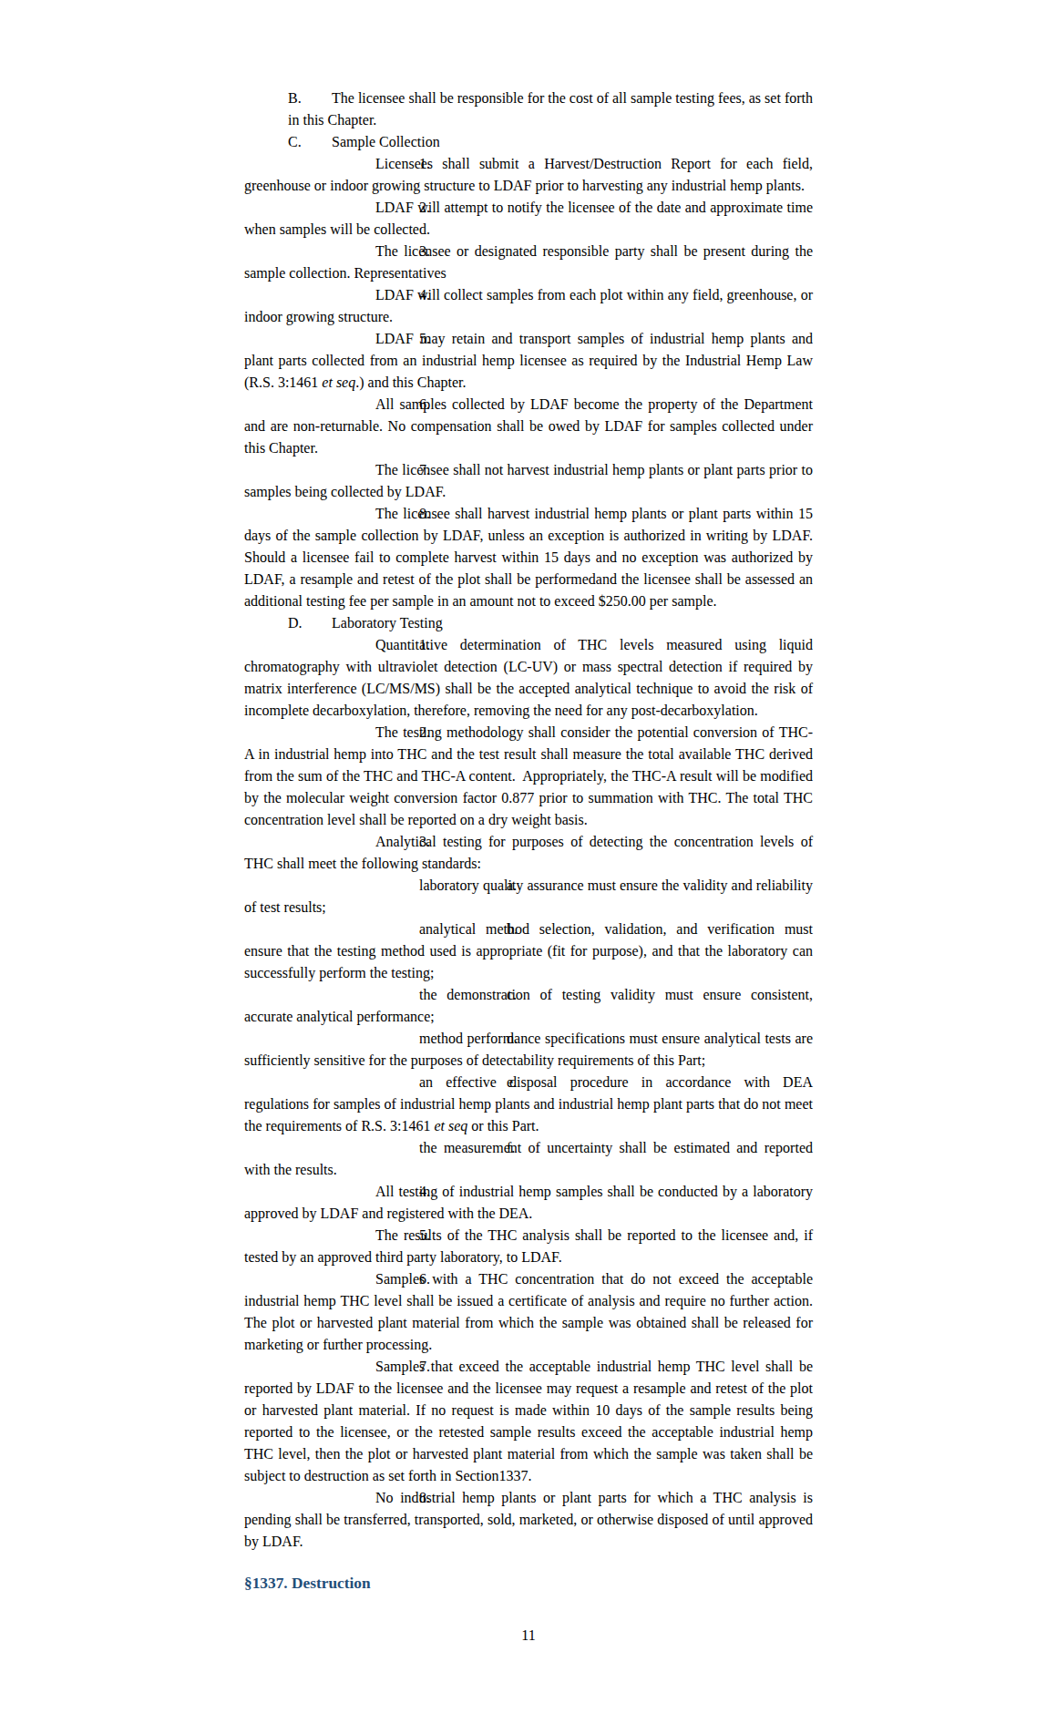B. The licensee shall be responsible for the cost of all sample testing fees, as set forth in this Chapter.
C. Sample Collection
1. Licensees shall submit a Harvest/Destruction Report for each field, greenhouse or indoor growing structure to LDAF prior to harvesting any industrial hemp plants.
2. LDAF will attempt to notify the licensee of the date and approximate time when samples will be collected.
3. The licensee or designated responsible party shall be present during the sample collection. Representatives
4. LDAF will collect samples from each plot within any field, greenhouse, or indoor growing structure.
5. LDAF may retain and transport samples of industrial hemp plants and plant parts collected from an industrial hemp licensee as required by the Industrial Hemp Law (R.S. 3:1461 et seq.) and this Chapter.
6. All samples collected by LDAF become the property of the Department and are non-returnable. No compensation shall be owed by LDAF for samples collected under this Chapter.
7. The licensee shall not harvest industrial hemp plants or plant parts prior to samples being collected by LDAF.
8. The licensee shall harvest industrial hemp plants or plant parts within 15 days of the sample collection by LDAF, unless an exception is authorized in writing by LDAF. Should a licensee fail to complete harvest within 15 days and no exception was authorized by LDAF, a resample and retest of the plot shall be performedand the licensee shall be assessed an additional testing fee per sample in an amount not to exceed $250.00 per sample.
D. Laboratory Testing
1. Quantitative determination of THC levels measured using liquid chromatography with ultraviolet detection (LC-UV) or mass spectral detection if required by matrix interference (LC/MS/MS) shall be the accepted analytical technique to avoid the risk of incomplete decarboxylation, therefore, removing the need for any post-decarboxylation.
2. The testing methodology shall consider the potential conversion of THC-A in industrial hemp into THC and the test result shall measure the total available THC derived from the sum of the THC and THC-A content. Appropriately, the THC-A result will be modified by the molecular weight conversion factor 0.877 prior to summation with THC. The total THC concentration level shall be reported on a dry weight basis.
3. Analytical testing for purposes of detecting the concentration levels of THC shall meet the following standards:
a. laboratory quality assurance must ensure the validity and reliability of test results;
b. analytical method selection, validation, and verification must ensure that the testing method used is appropriate (fit for purpose), and that the laboratory can successfully perform the testing;
c. the demonstration of testing validity must ensure consistent, accurate analytical performance;
d. method performance specifications must ensure analytical tests are sufficiently sensitive for the purposes of detectability requirements of this Part;
e. an effective disposal procedure in accordance with DEA regulations for samples of industrial hemp plants and industrial hemp plant parts that do not meet the requirements of R.S. 3:1461 et seq or this Part.
f. the measurement of uncertainty shall be estimated and reported with the results.
4. All testing of industrial hemp samples shall be conducted by a laboratory approved by LDAF and registered with the DEA.
5. The results of the THC analysis shall be reported to the licensee and, if tested by an approved third party laboratory, to LDAF.
6. Samples with a THC concentration that do not exceed the acceptable industrial hemp THC level shall be issued a certificate of analysis and require no further action. The plot or harvested plant material from which the sample was obtained shall be released for marketing or further processing.
7. Samples that exceed the acceptable industrial hemp THC level shall be reported by LDAF to the licensee and the licensee may request a resample and retest of the plot or harvested plant material. If no request is made within 10 days of the sample results being reported to the licensee, or the retested sample results exceed the acceptable industrial hemp THC level, then the plot or harvested plant material from which the sample was taken shall be subject to destruction as set forth in Section1337.
8. No industrial hemp plants or plant parts for which a THC analysis is pending shall be transferred, transported, sold, marketed, or otherwise disposed of until approved by LDAF.
§1337. Destruction
11